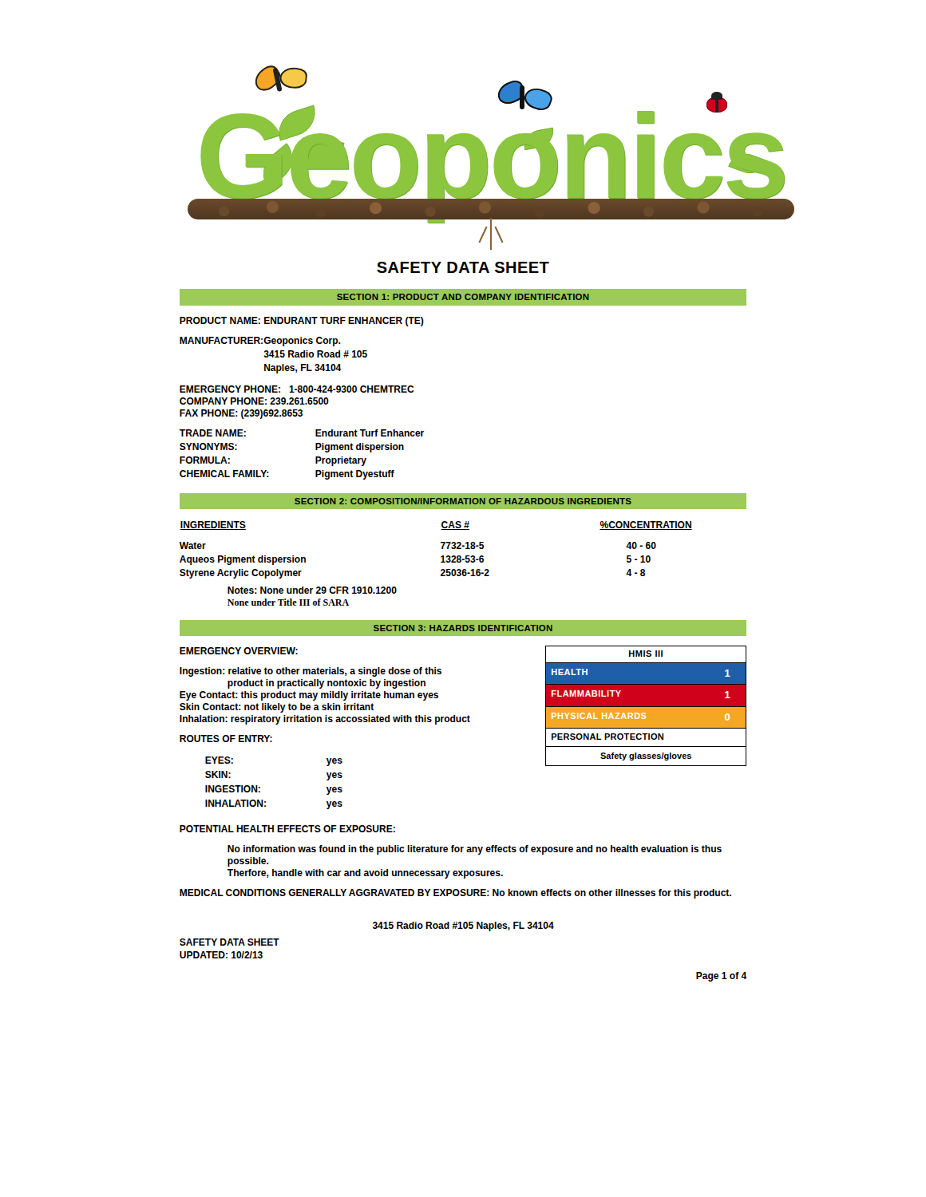Geoponics
SAFETY DATA SHEET
SECTION 1: PRODUCT AND COMPANY IDENTIFICATION
PRODUCT NAME: ENDURANT TURF ENHANCER (TE)
| MANUFACTURER: | Geoponics Corp. |
| | 3415 Radio Road # 105 |
| | Naples, FL 34104 |
EMERGENCY PHONE: 1-800-424-9300 CHEMTREC
COMPANY PHONE: 239.261.6500
FAX PHONE: (239)692.8653
| TRADE NAME: | Endurant Turf Enhancer |
| SYNONYMS: | Pigment dispersion |
| FORMULA: | Proprietary |
| CHEMICAL FAMILY: | Pigment Dyestuff |
SECTION 2: COMPOSITION/INFORMATION OF HAZARDOUS INGREDIENTS
| INGREDIENTS | CAS # | %CONCENTRATION |
| --- | --- | --- |
| Water | 7732-18-5 | 40 - 60 |
| Aqueos Pigment dispersion | 1328-53-6 | 5 - 10 |
| Styrene Acrylic Copolymer | 25036-16-2 | 4 - 8 |
Notes: None under 29 CFR 1910.1200
None under Title III of SARA
SECTION 3: HAZARDS IDENTIFICATION
EMERGENCY OVERVIEW:
Ingestion: relative to other materials, a single dose of this
product in practically nontoxic by ingestion
Eye Contact: this product may mildly irritate human eyes
Skin Contact: not likely to be a skin irritant
Inhalation: respiratory irritation is accossiated with this product
ROUTES OF ENTRY:
| EYES: | yes |
| SKIN: | yes |
| INGESTION: | yes |
| INHALATION: | yes |
HMIS III
HEALTH
1
FLAMMABILITY
1
PHYSICAL HAZARDS
0
PERSONAL PROTECTION
Safety glasses/gloves
POTENTIAL HEALTH EFFECTS OF EXPOSURE:
No information was found in the public literature for any effects of exposure and no health evaluation is thus possible.
Therfore, handle with car and avoid unnecessary exposures.
MEDICAL CONDITIONS GENERALLY AGGRAVATED BY EXPOSURE: No known effects on other illnesses for this product.
3415 Radio Road #105 Naples, FL 34104
SAFETY DATA SHEET
UPDATED: 10/2/13
Page 1 of 4